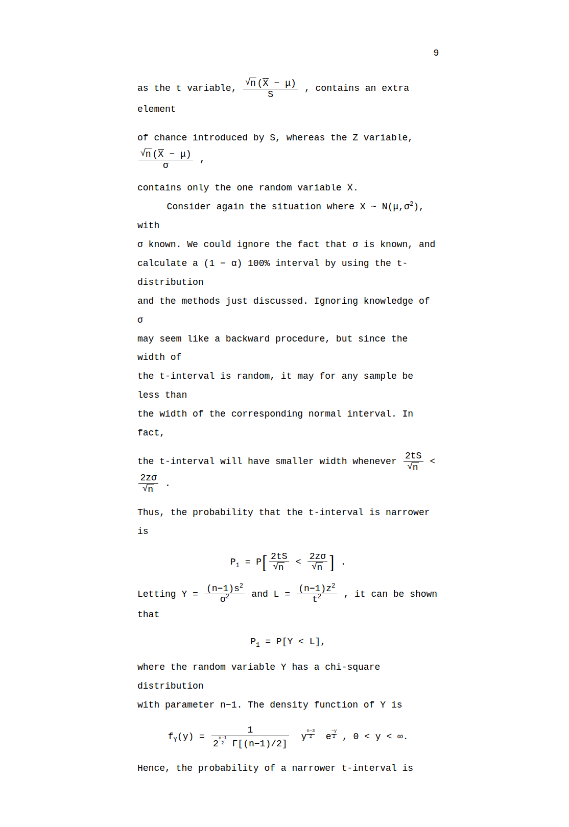9
as the t variable, n(X − μ) S , contains an extra element
of chance introduced by S, whereas the Z variable, n(X − μ) σ ,
contains only the one random variable X.
Consider again the situation where X ~ N(μ,σ2), with
σ known. We could ignore the fact that σ is known, and
calculate a (1 − α) 100% interval by using the t-distribution
and the methods just discussed. Ignoring knowledge of σ
may seem like a backward procedure, but since the width of
the t-interval is random, it may for any sample be less than
the width of the corresponding normal interval. In fact,
the t-interval will have smaller width whenever 2tS n < 2zσ n .
Thus, the probability that the t-interval is narrower is
P1 = P[2tS n < 2zσ n] .
Letting Y = (n−1)s2 σ2 and L = (n−1)z2 t2 , it can be shown that
P1 = P[Y < L],
where the random variable Y has a chi-square distribution
with parameter n−1. The density function of Y is
fY(y) = 12n−12 Γ[(n−1)/2] yn−32 e−y 2 , 0 < y < ∞.
Hence, the probability of a narrower t-interval is